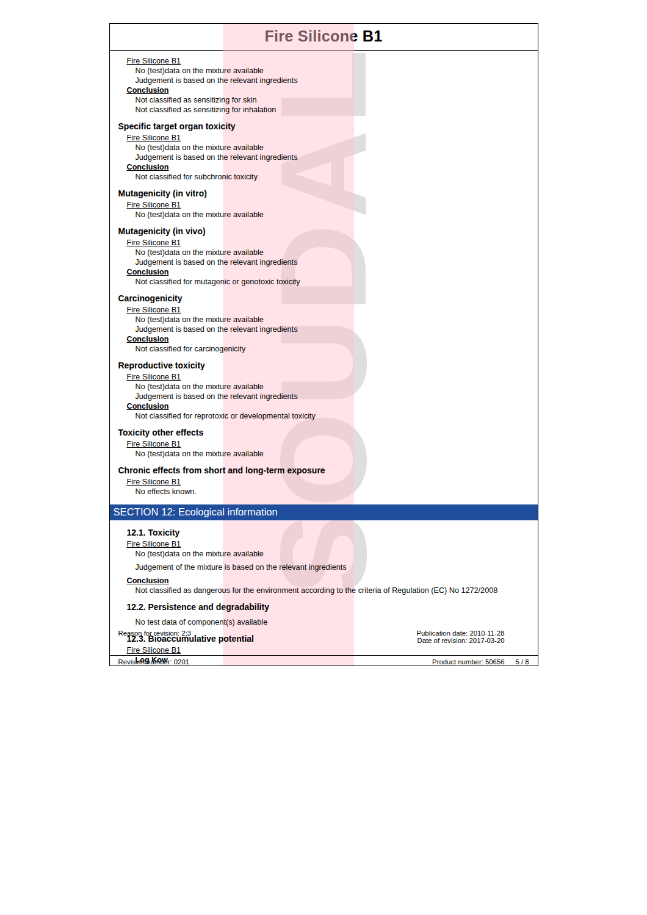SOUDAL
Fire Silicone B1
Fire Silicone B1
No (test)data on the mixture available
Judgement is based on the relevant ingredients
Conclusion
Not classified as sensitizing for skin
Not classified as sensitizing for inhalation
Specific target organ toxicity
Fire Silicone B1
No (test)data on the mixture available
Judgement is based on the relevant ingredients
Conclusion
Not classified for subchronic toxicity
Mutagenicity (in vitro)
Fire Silicone B1
No (test)data on the mixture available
Mutagenicity (in vivo)
Fire Silicone B1
No (test)data on the mixture available
Judgement is based on the relevant ingredients
Conclusion
Not classified for mutagenic or genotoxic toxicity
Carcinogenicity
Fire Silicone B1
No (test)data on the mixture available
Judgement is based on the relevant ingredients
Conclusion
Not classified for carcinogenicity
Reproductive toxicity
Fire Silicone B1
No (test)data on the mixture available
Judgement is based on the relevant ingredients
Conclusion
Not classified for reprotoxic or developmental toxicity
Toxicity other effects
Fire Silicone B1
No (test)data on the mixture available
Chronic effects from short and long-term exposure
Fire Silicone B1
No effects known.
SECTION 12: Ecological information
12.1. Toxicity
Fire Silicone B1
No (test)data on the mixture available
Judgement of the mixture is based on the relevant ingredients
Conclusion
Not classified as dangerous for the environment according to the criteria of Regulation (EC) No 1272/2008
12.2. Persistence and degradability
No test data of component(s) available
12.3. Bioaccumulative potential
Fire Silicone B1
Log Kow
Reason for revision: 2;3
Publication date: 2010-11-28
Date of revision: 2017-03-20
Revision number: 0201
Product number: 50656
5 / 8